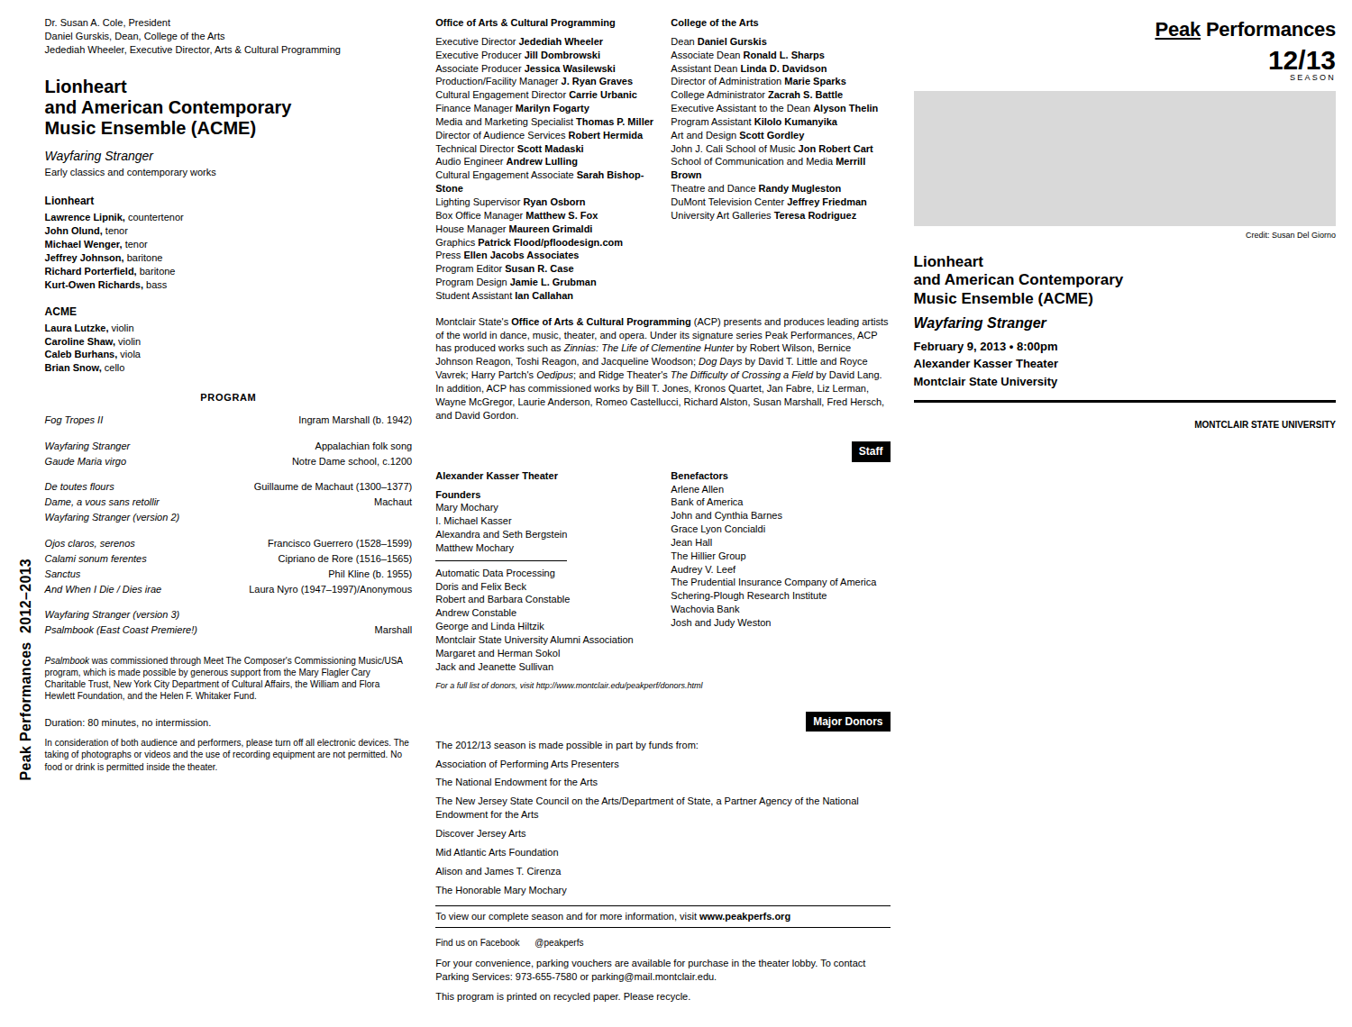Peak Performances 2012–2013
Dr. Susan A. Cole, President
Daniel Gurskis, Dean, College of the Arts
Jedediah Wheeler, Executive Director, Arts & Cultural Programming
Lionheart
and American Contemporary
Music Ensemble (ACME)
Wayfaring Stranger Early classics and contemporary works
Lionheart
Lawrence Lipnik, countertenor
John Olund, tenor
Michael Wenger, tenor
Jeffrey Johnson, baritone
Richard Porterfield, baritone
Kurt-Owen Richards, bass
ACME
Laura Lutzke, violin
Caroline Shaw, violin
Caleb Burhans, viola
Brian Snow, cello
PROGRAM
| Fog Tropes II | Ingram Marshall (b. 1942) |
| Wayfaring Stranger | Appalachian folk song |
| Gaude Maria virgo | Notre Dame school, c.1200 |
| De toutes flours | Guillaume de Machaut (1300–1377) |
| Dame, a vous sans retollir | Machaut |
| Wayfaring Stranger (version 2) | |
| Ojos claros, serenos | Francisco Guerrero (1528–1599) |
| Calami sonum ferentes | Cipriano de Rore (1516–1565) |
| Sanctus | Phil Kline (b. 1955) |
| And When I Die / Dies irae | Laura Nyro (1947–1997)/Anonymous |
| Wayfaring Stranger (version 3) | |
| Psalmbook (East Coast Premiere!) | Marshall |
Psalmbook was commissioned through Meet The Composer's Commissioning Music/USA program, which is made possible by generous support from the Mary Flagler Cary Charitable Trust, New York City Department of Cultural Affairs, the William and Flora Hewlett Foundation, and the Helen F. Whitaker Fund.
Duration: 80 minutes, no intermission.
In consideration of both audience and performers, please turn off all electronic devices. The taking of photographs or videos and the use of recording equipment are not permitted. No food or drink is permitted inside the theater.
Office of Arts & Cultural Programming
Executive Director Jedediah Wheeler
Executive Producer Jill Dombrowski
Associate Producer Jessica Wasilewski
Production/Facility Manager J. Ryan Graves
Cultural Engagement Director Carrie Urbanic
Finance Manager Marilyn Fogarty
Media and Marketing Specialist Thomas P. Miller
Director of Audience Services Robert Hermida
Technical Director Scott Madaski
Audio Engineer Andrew Lulling
Cultural Engagement Associate Sarah Bishop-Stone
Lighting Supervisor Ryan Osborn
Box Office Manager Matthew S. Fox
House Manager Maureen Grimaldi
Graphics Patrick Flood/pfloodesign.com
Press Ellen Jacobs Associates
Program Editor Susan R. Case
Program Design Jamie L. Grubman
Student Assistant Ian Callahan
College of the Arts
Dean Daniel Gurskis
Associate Dean Ronald L. Sharps
Assistant Dean Linda D. Davidson
Director of Administration Marie Sparks
College Administrator Zacrah S. Battle
Executive Assistant to the Dean Alyson Thelin
Program Assistant Kilolo Kumanyika
Art and Design Scott Gordley
John J. Cali School of Music Jon Robert Cart
School of Communication and Media Merrill Brown
Theatre and Dance Randy Mugleston
DuMont Television Center Jeffrey Friedman
University Art Galleries Teresa Rodriguez
Montclair State's Office of Arts & Cultural Programming (ACP) presents and produces leading artists of the world in dance, music, theater, and opera. Under its signature series Peak Performances, ACP has produced works such as Zinnias: The Life of Clementine Hunter by Robert Wilson, Bernice Johnson Reagon, Toshi Reagon, and Jacqueline Woodson; Dog Days by David T. Little and Royce Vavrek; Harry Partch's Oedipus; and Ridge Theater's The Difficulty of Crossing a Field by David Lang. In addition, ACP has commissioned works by Bill T. Jones, Kronos Quartet, Jan Fabre, Liz Lerman, Wayne McGregor, Laurie Anderson, Romeo Castellucci, Richard Alston, Susan Marshall, Fred Hersch, and David Gordon.
Staff
Alexander Kasser Theater
Founders
Mary Mochary
I. Michael Kasser
Alexandra and Seth Bergstein
Matthew Mochary
Automatic Data Processing
Doris and Felix Beck
Robert and Barbara Constable
Andrew Constable
George and Linda Hiltzik
Montclair State University Alumni Association
Margaret and Herman Sokol
Jack and Jeanette Sullivan
Benefactors
Arlene Allen
Bank of America
John and Cynthia Barnes
Grace Lyon Concialdi
Jean Hall
The Hillier Group
Audrey V. Leef
The Prudential Insurance Company of America
Schering-Plough Research Institute
Wachovia Bank
Josh and Judy Weston
For a full list of donors, visit http://www.montclair.edu/peakperf/donors.html
Major Donors
The 2012/13 season is made possible in part by funds from:
Association of Performing Arts Presenters
The National Endowment for the Arts
The New Jersey State Council on the Arts/Department of State, a Partner Agency of the National Endowment for the Arts
Discover Jersey Arts
Mid Atlantic Arts Foundation
Alison and James T. Cirenza
The Honorable Mary Mochary
To view our complete season and for more information, visit www.peakperfs.org
Find us on Facebook @peakperfs
For your convenience, parking vouchers are available for purchase in the theater lobby. To contact Parking Services: 973-655-7580 or parking@mail.montclair.edu.
This program is printed on recycled paper. Please recycle.
Peak Performances
12/13SEASON
Credit: Susan Del Giorno
Lionheart
and American Contemporary
Music Ensemble (ACME)
Wayfaring Stranger
February 9, 2013 • 8:00pm
Alexander Kasser Theater
Montclair State University
MONTCLAIR STATE UNIVERSITY